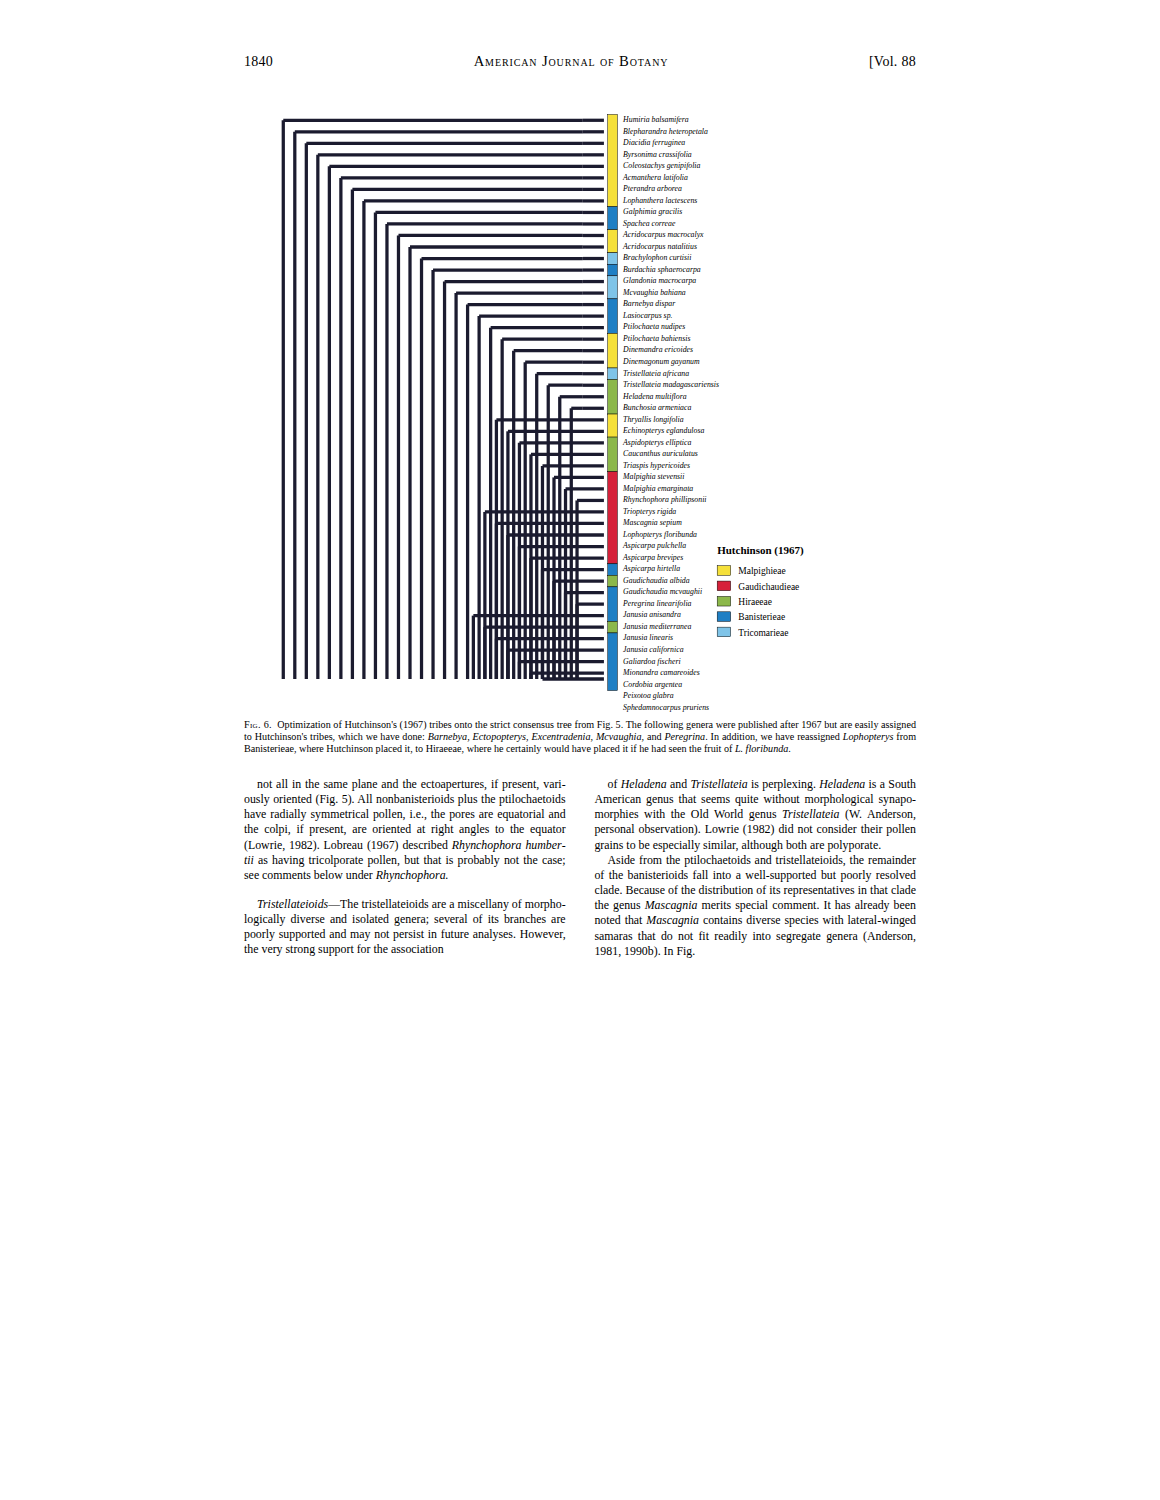1840 American Journal of Botany [Vol. 88
Humiria balsamifera Blepharandra heteropetala Diacidia ferruginea Byrsonima crassifolia Coleostachys genipifolia Acmanthera latifolia Pterandra arborea Lophanthera lactescens Galphimia gracilis Spachea correae Acridocarpus macrocalyx Acridocarpus natalitius Brachylophon curtisii Burdachia sphaerocarpa Glandonia macrocarpa Mcvaughia bahiana Barnebya dispar Lasiocarpus sp. Ptilochaeta nudipes Ptilochaeta bahiensis Dinemandra ericoides Dinemagonum gayanum Tristellateia africana Tristellateia madagascariensis Heladena multiflora Bunchosia armeniaca Thryallis longifolia Echinopterys eglandulosa Aspidopterys elliptica Caucanthus auriculatus Triaspis hypericoides Malpighia stevensii Malpighia emarginata Rhynchophora phillipsonii Triopterys rigida Mascagnia sepium Lophopterys floribunda Aspicarpa pulchella Aspicarpa brevipes Aspicarpa hirtella Gaudichaudia albida Gaudichaudia mcvaughii Peregrina linearifolia Janusia anisandra Janusia mediterranea Janusia linearis Janusia californica Galiardoa fischeri Mionandra camareoides Cordobia argentea Peixotoa glabra Sphedamnocarpus pruriens Hutchinson (1967) Malpighieae Gaudichaudieae Hiraeeae Banisterieae Tricomarieae
Fig. 6. Optimization of Hutchinson's (1967) tribes onto the strict consensus tree from Fig. 5. The following genera were published after 1967 but are easily assigned to Hutchinson's tribes, which we have done: Barnebya, Ectopopterys, Excentradenia, Mcvaughia, and Peregrina. In addition, we have reassigned Lophopterys from Banisterieae, where Hutchinson placed it, to Hiraeeae, where he certainly would have placed it if he had seen the fruit of L. floribunda.
not all in the same plane and the ectoapertures, if present, variously oriented (Fig. 5). All nonbanisterioids plus the ptilochaetoids have radially symmetrical pollen, i.e., the pores are equatorial and the colpi, if present, are oriented at right angles to the equator (Lowrie, 1982). Lobreau (1967) described Rhynchophora humbertii as having tricolporate pollen, but that is probably not the case; see comments below under Rhynchophora.
Tristellateioids—The tristellateioids are a miscellany of morphologically diverse and isolated genera; several of its branches are poorly supported and may not persist in future analyses. However, the very strong support for the association
of Heladena and Tristellateia is perplexing. Heladena is a South American genus that seems quite without morphological synapomorphies with the Old World genus Tristellateia (W. Anderson, personal observation). Lowrie (1982) did not consider their pollen grains to be especially similar, although both are polyporate.
Aside from the ptilochaetoids and tristellateioids, the remainder of the banisterioids fall into a well-supported but poorly resolved clade. Because of the distribution of its representatives in that clade the genus Mascagnia merits special comment. It has already been noted that Mascagnia contains diverse species with lateral-winged samaras that do not fit readily into segregate genera (Anderson, 1981, 1990b). In Fig.